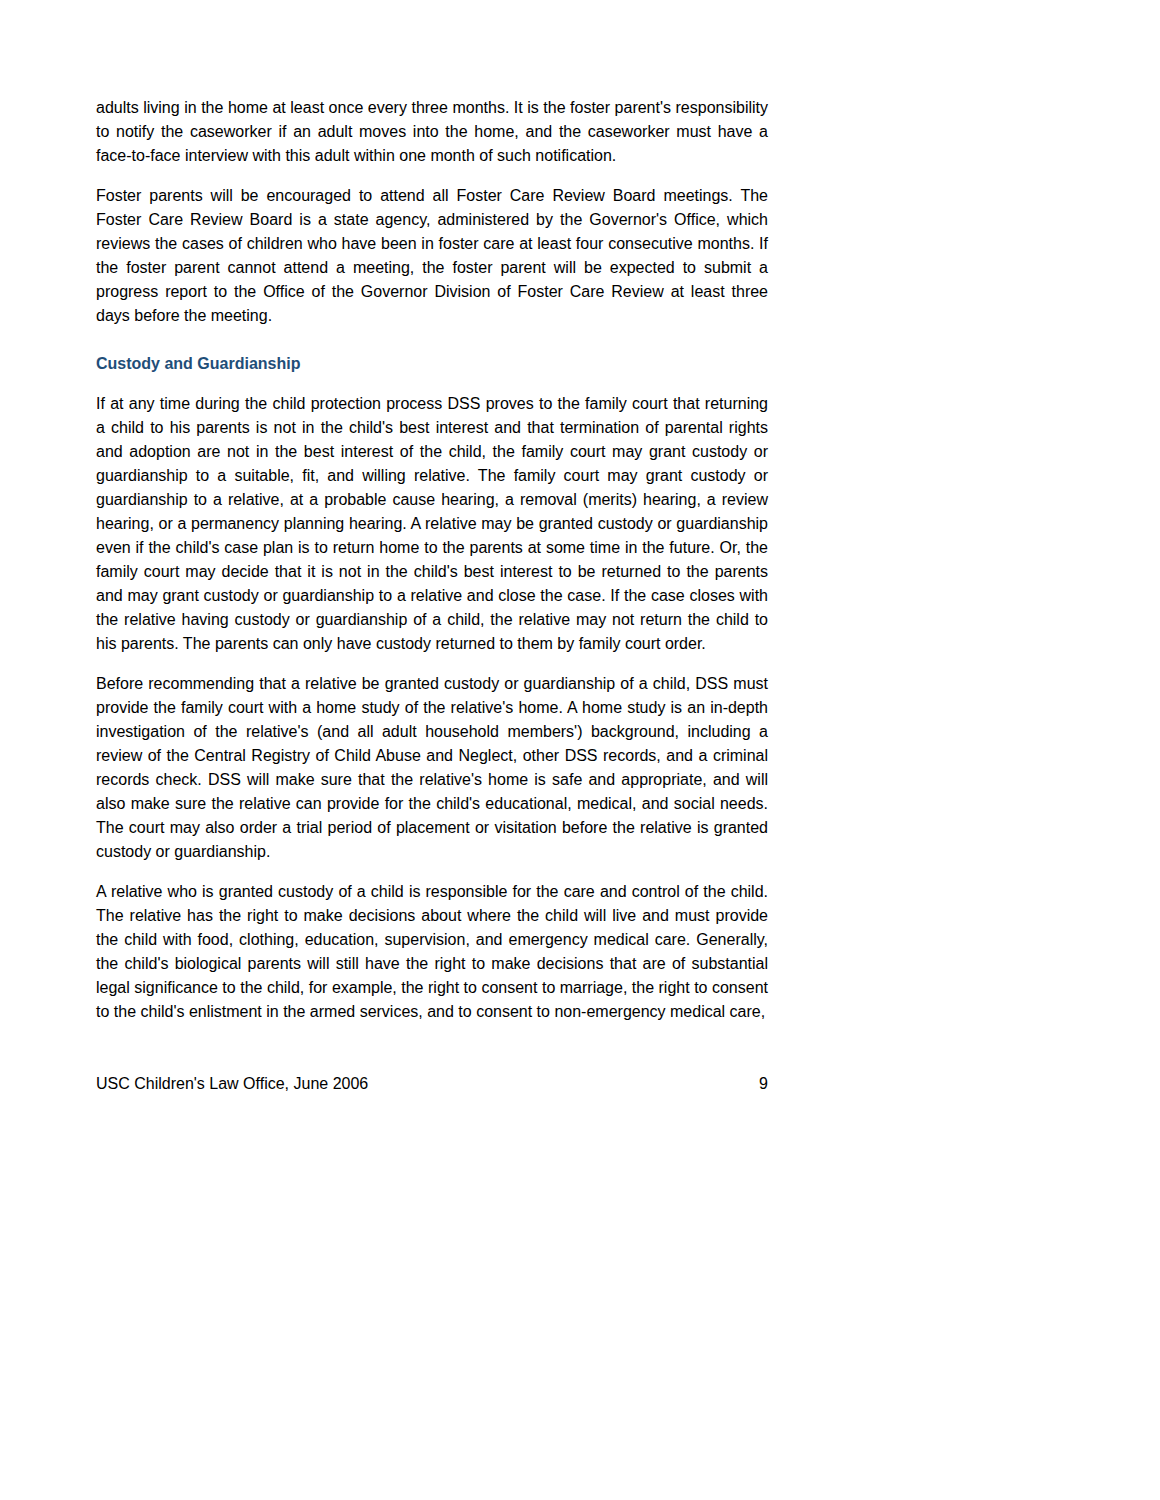adults living in the home at least once every three months. It is the foster parent's responsibility to notify the caseworker if an adult moves into the home, and the caseworker must have a face-to-face interview with this adult within one month of such notification.
Foster parents will be encouraged to attend all Foster Care Review Board meetings. The Foster Care Review Board is a state agency, administered by the Governor's Office, which reviews the cases of children who have been in foster care at least four consecutive months. If the foster parent cannot attend a meeting, the foster parent will be expected to submit a progress report to the Office of the Governor Division of Foster Care Review at least three days before the meeting.
Custody and Guardianship
If at any time during the child protection process DSS proves to the family court that returning a child to his parents is not in the child's best interest and that termination of parental rights and adoption are not in the best interest of the child, the family court may grant custody or guardianship to a suitable, fit, and willing relative. The family court may grant custody or guardianship to a relative, at a probable cause hearing, a removal (merits) hearing, a review hearing, or a permanency planning hearing. A relative may be granted custody or guardianship even if the child's case plan is to return home to the parents at some time in the future. Or, the family court may decide that it is not in the child's best interest to be returned to the parents and may grant custody or guardianship to a relative and close the case. If the case closes with the relative having custody or guardianship of a child, the relative may not return the child to his parents. The parents can only have custody returned to them by family court order.
Before recommending that a relative be granted custody or guardianship of a child, DSS must provide the family court with a home study of the relative's home. A home study is an in-depth investigation of the relative's (and all adult household members') background, including a review of the Central Registry of Child Abuse and Neglect, other DSS records, and a criminal records check. DSS will make sure that the relative's home is safe and appropriate, and will also make sure the relative can provide for the child's educational, medical, and social needs. The court may also order a trial period of placement or visitation before the relative is granted custody or guardianship.
A relative who is granted custody of a child is responsible for the care and control of the child. The relative has the right to make decisions about where the child will live and must provide the child with food, clothing, education, supervision, and emergency medical care. Generally, the child's biological parents will still have the right to make decisions that are of substantial legal significance to the child, for example, the right to consent to marriage, the right to consent to the child's enlistment in the armed services, and to consent to non-emergency medical care,
USC Children's Law Office, June 2006 9